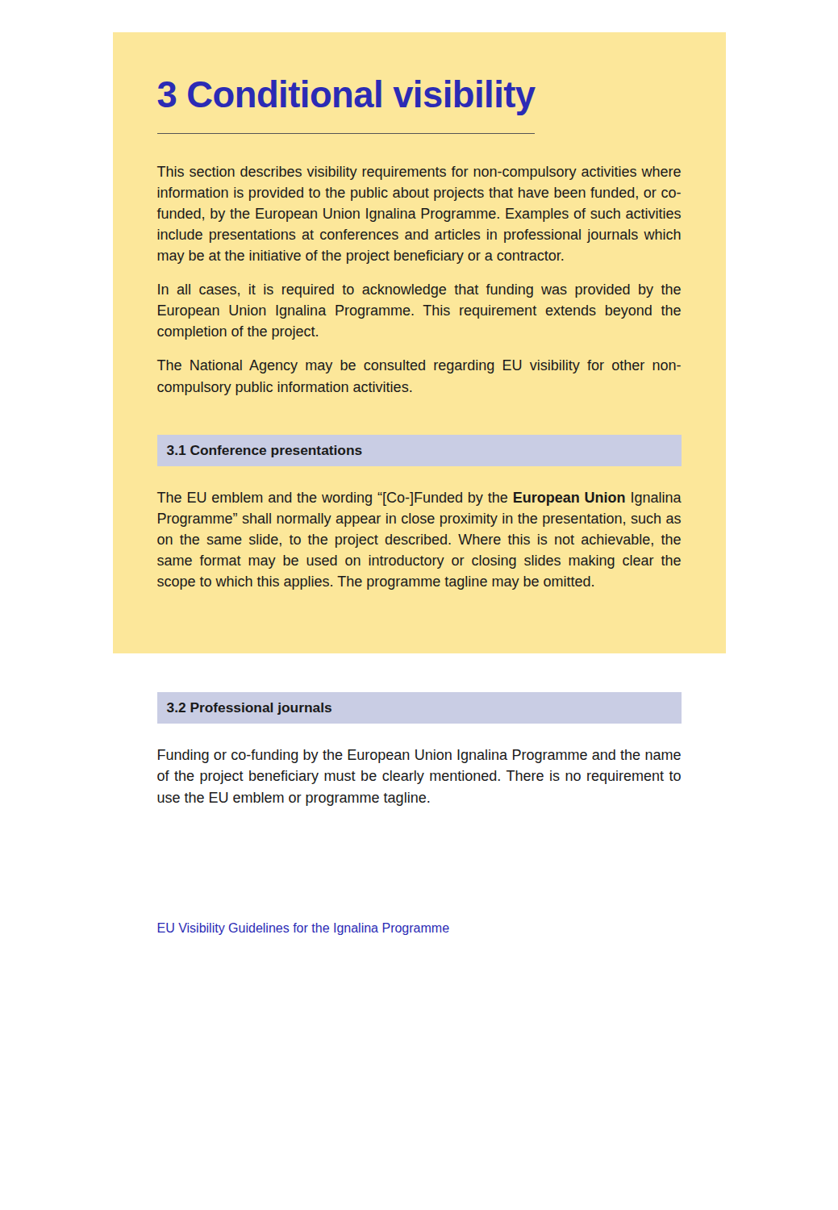3 Conditional visibility
This section describes visibility requirements for non-compulsory activities where information is provided to the public about projects that have been funded, or co-funded, by the European Union Ignalina Programme. Examples of such activities include presentations at conferences and articles in professional journals which may be at the initiative of the project beneficiary or a contractor.
In all cases, it is required to acknowledge that funding was provided by the European Union Ignalina Programme. This requirement extends beyond the completion of the project.
The National Agency may be consulted regarding EU visibility for other non-compulsory public information activities.
3.1 Conference presentations
The EU emblem and the wording “[Co-]Funded by the European Union Ignalina Programme” shall normally appear in close proximity in the presentation, such as on the same slide, to the project described. Where this is not achievable, the same format may be used on introductory or closing slides making clear the scope to which this applies. The programme tagline may be omitted.
3.2 Professional journals
Funding or co-funding by the European Union Ignalina Programme and the name of the project beneficiary must be clearly mentioned. There is no requirement to use the EU emblem or programme tagline.
EU Visibility Guidelines for the Ignalina Programme